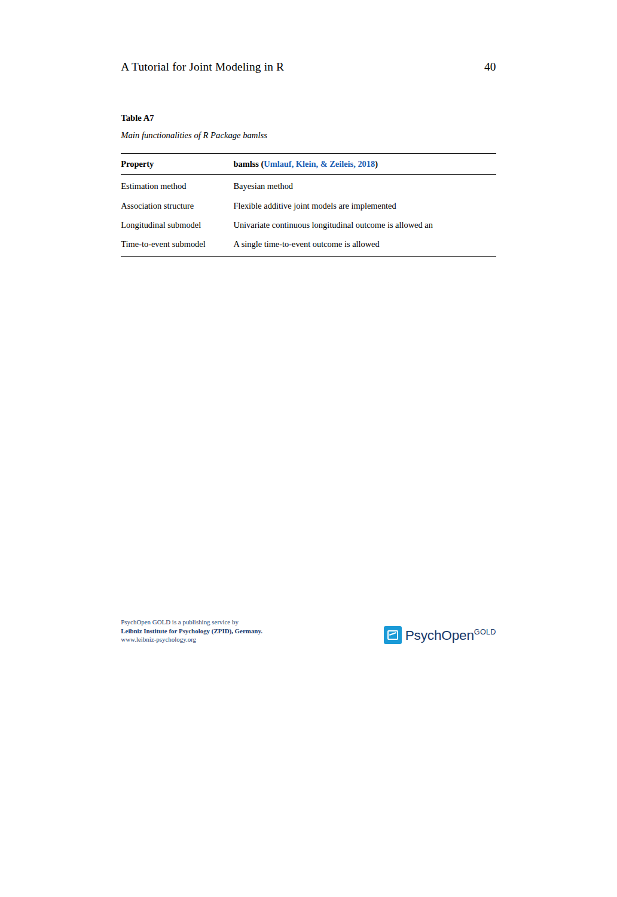A Tutorial for Joint Modeling in R 40
Table A7
Main functionalities of R Package bamlss
| Property | bamlss ( Umlauf, Klein, & Zeileis, 2018 ) |
| --- | --- |
| Estimation method | Bayesian method |
| Association structure | Flexible additive joint models are implemented |
| Longitudinal submodel | Univariate continuous longitudinal outcome is allowed an |
| Time-to-event submodel | A single time-to-event outcome is allowed |
PsychOpen GOLD is a publishing service by
Leibniz Institute for Psychology (ZPID), Germany.
www.leibniz-psychology.org
PsychOpenGOLD